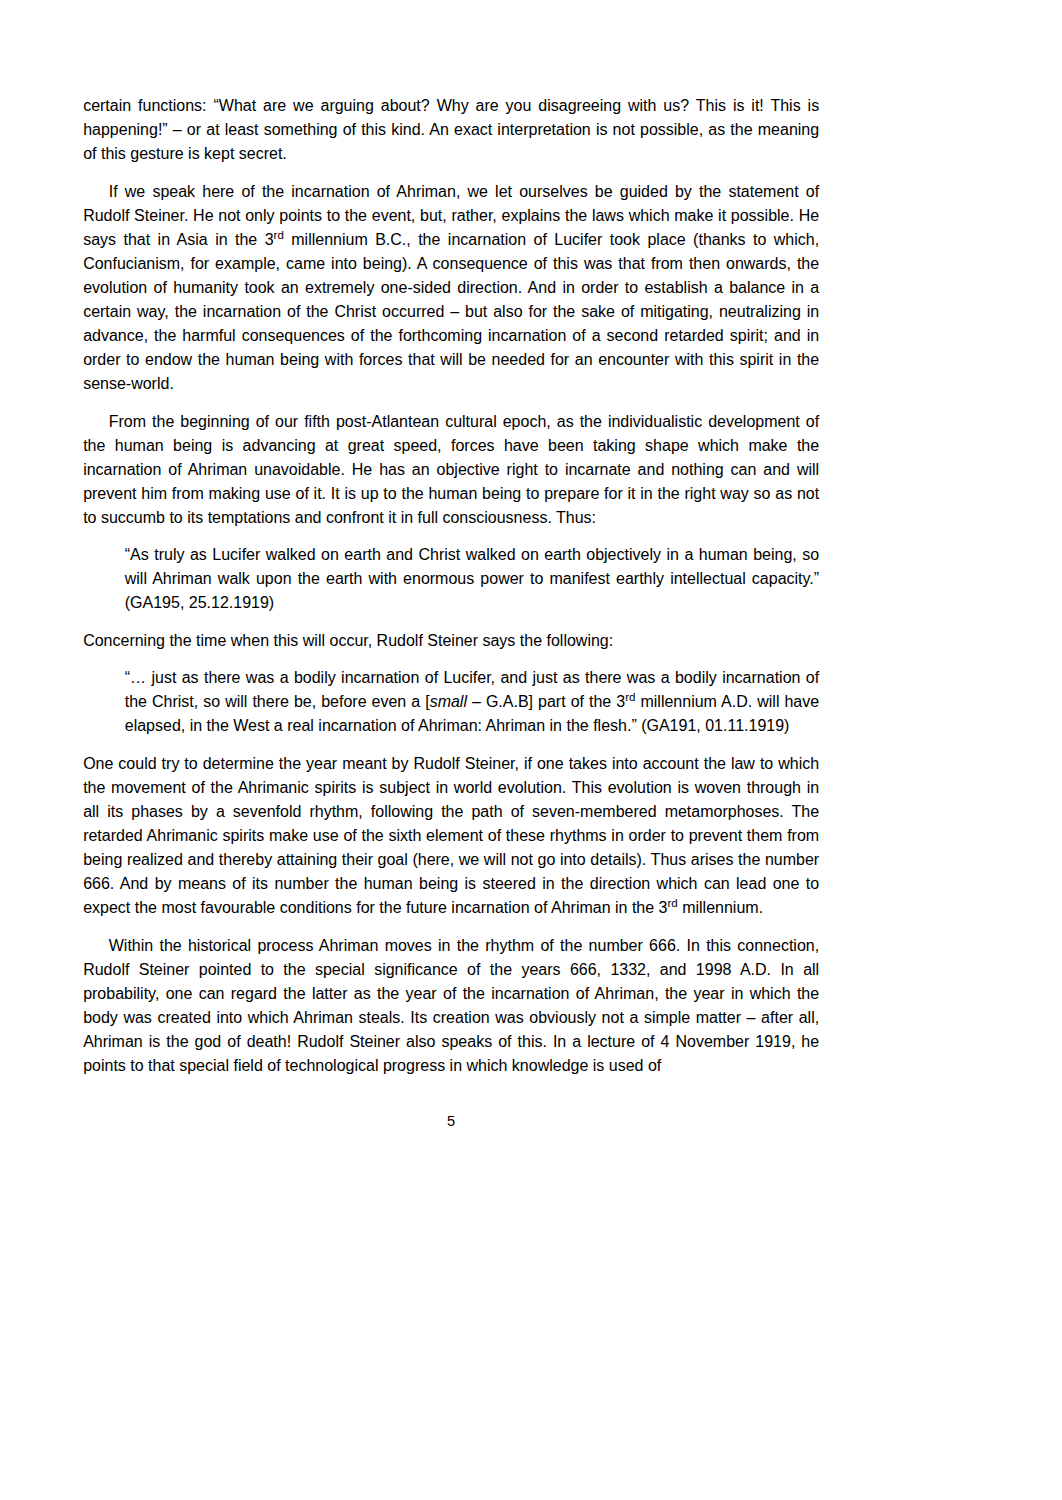certain functions: “What are we arguing about? Why are you disagreeing with us? This is it! This is happening!” – or at least something of this kind. An exact interpretation is not possible, as the meaning of this gesture is kept secret.
If we speak here of the incarnation of Ahriman, we let ourselves be guided by the statement of Rudolf Steiner. He not only points to the event, but, rather, explains the laws which make it possible. He says that in Asia in the 3rd millennium B.C., the incarnation of Lucifer took place (thanks to which, Confucianism, for example, came into being). A consequence of this was that from then onwards, the evolution of humanity took an extremely one-sided direction. And in order to establish a balance in a certain way, the incarnation of the Christ occurred – but also for the sake of mitigating, neutralizing in advance, the harmful consequences of the forthcoming incarnation of a second retarded spirit; and in order to endow the human being with forces that will be needed for an encounter with this spirit in the sense-world.
From the beginning of our fifth post-Atlantean cultural epoch, as the individualistic development of the human being is advancing at great speed, forces have been taking shape which make the incarnation of Ahriman unavoidable. He has an objective right to incarnate and nothing can and will prevent him from making use of it. It is up to the human being to prepare for it in the right way so as not to succumb to its temptations and confront it in full consciousness. Thus:
“As truly as Lucifer walked on earth and Christ walked on earth objectively in a human being, so will Ahriman walk upon the earth with enormous power to manifest earthly intellectual capacity.” (GA195, 25.12.1919)
Concerning the time when this will occur, Rudolf Steiner says the following:
“… just as there was a bodily incarnation of Lucifer, and just as there was a bodily incarnation of the Christ, so will there be, before even a [small – G.A.B] part of the 3rd millennium A.D. will have elapsed, in the West a real incarnation of Ahriman: Ahriman in the flesh.” (GA191, 01.11.1919)
One could try to determine the year meant by Rudolf Steiner, if one takes into account the law to which the movement of the Ahrimanic spirits is subject in world evolution. This evolution is woven through in all its phases by a sevenfold rhythm, following the path of seven-membered metamorphoses. The retarded Ahrimanic spirits make use of the sixth element of these rhythms in order to prevent them from being realized and thereby attaining their goal (here, we will not go into details). Thus arises the number 666. And by means of its number the human being is steered in the direction which can lead one to expect the most favourable conditions for the future incarnation of Ahriman in the 3rd millennium.
Within the historical process Ahriman moves in the rhythm of the number 666. In this connection, Rudolf Steiner pointed to the special significance of the years 666, 1332, and 1998 A.D. In all probability, one can regard the latter as the year of the incarnation of Ahriman, the year in which the body was created into which Ahriman steals. Its creation was obviously not a simple matter – after all, Ahriman is the god of death! Rudolf Steiner also speaks of this. In a lecture of 4 November 1919, he points to that special field of technological progress in which knowledge is used of
5